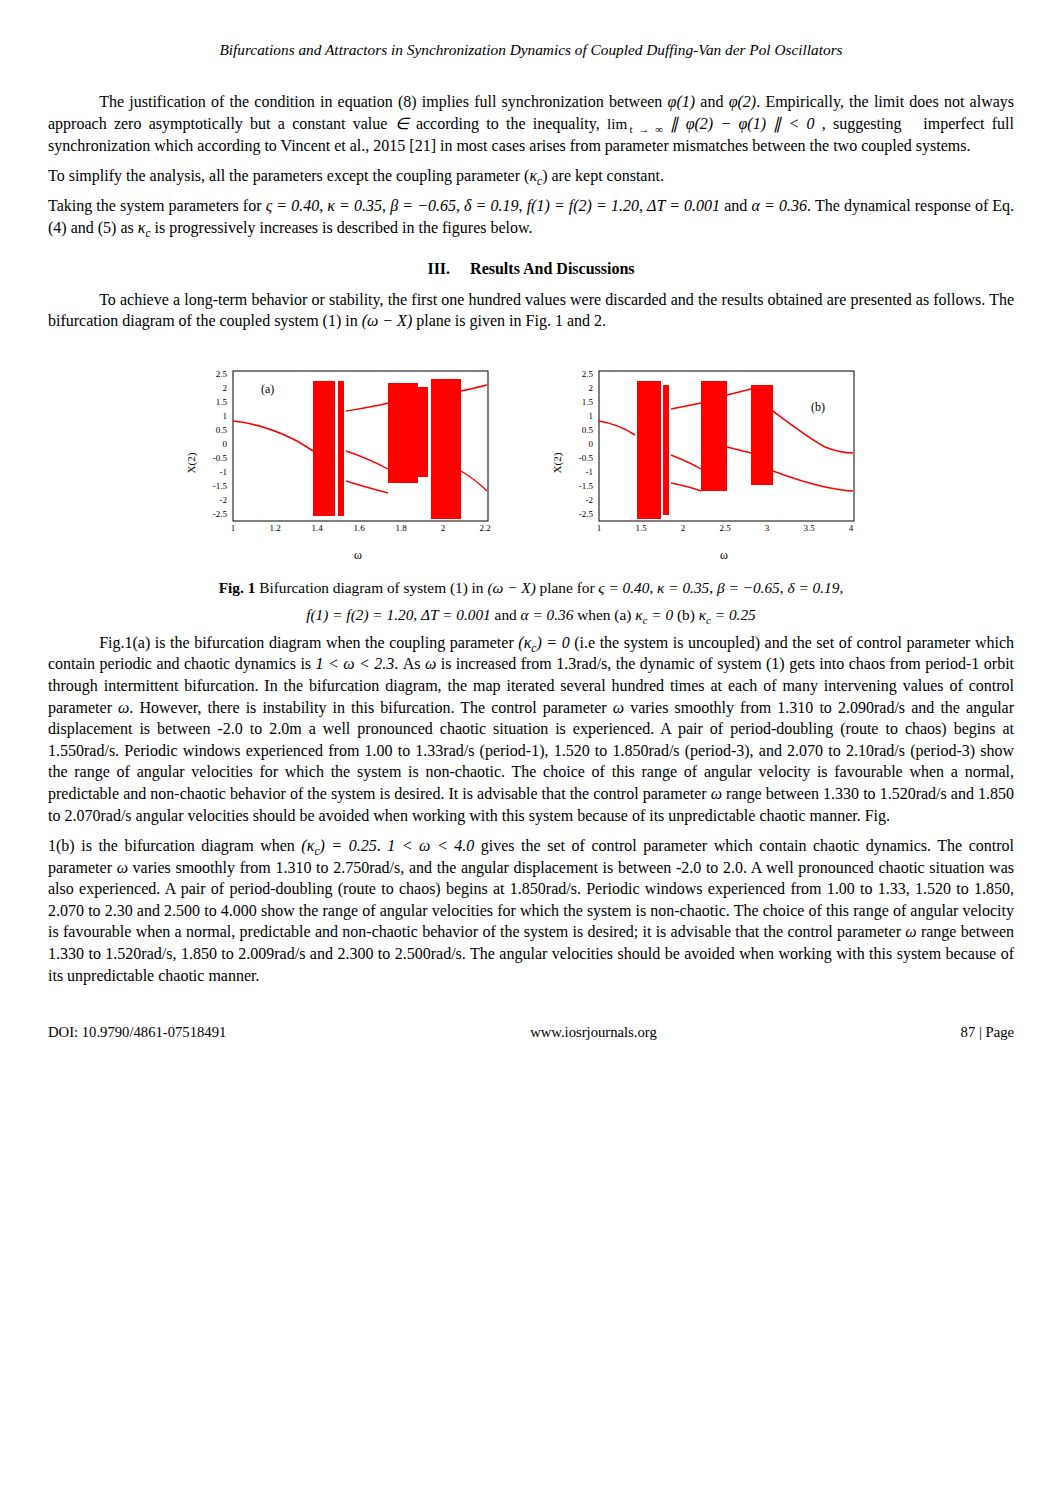Bifurcations and Attractors in Synchronization Dynamics of Coupled Duffing-Van der Pol Oscillators
The justification of the condition in equation (8) implies full synchronization between φ(1) and φ(2). Empirically, the limit does not always approach zero asymptotically but a constant value ∈ according to the inequality, lim t → ∞ ∥ φ(2) − φ(1) ∥ < 0 , suggesting imperfect full synchronization which according to Vincent et al., 2015 [21] in most cases arises from parameter mismatches between the two coupled systems.
To simplify the analysis, all the parameters except the coupling parameter (κc) are kept constant.
Taking the system parameters for ς = 0.40, κ = 0.35, β = −0.65, δ = 0.19, f(1) = f(2) = 1.20, ΔT = 0.001 and α = 0.36. The dynamical response of Eq. (4) and (5) as κc is progressively increases is described in the figures below.
III. Results And Discussions
To achieve a long-term behavior or stability, the first one hundred values were discarded and the results obtained are presented as follows. The bifurcation diagram of the coupled system (1) in (ω − X) plane is given in Fig. 1 and 2.
X(2) ω 2.5 2 1.5 1 0.5 0 -0.5 -1 -1.5 -2 -2.5 1 1.2 1.4 1.6 1.8 2 2.2 (a)
X(2) ω 2.5 2 1.5 1 0.5 0 -0.5 -1 -1.5 -2 -2.5 1 1.5 2 2.5 3 3.5 4 (b)
Fig. 1 Bifurcation diagram of system (1) in (ω − X) plane for ς = 0.40, κ = 0.35, β = −0.65, δ = 0.19,
f(1) = f(2) = 1.20, ΔT = 0.001 and α = 0.36 when (a) κc = 0 (b) κc = 0.25
Fig.1(a) is the bifurcation diagram when the coupling parameter (κc) = 0 (i.e the system is uncoupled) and the set of control parameter which contain periodic and chaotic dynamics is 1 < ω < 2.3. As ω is increased from 1.3rad/s, the dynamic of system (1) gets into chaos from period-1 orbit through intermittent bifurcation. In the bifurcation diagram, the map iterated several hundred times at each of many intervening values of control parameter ω. However, there is instability in this bifurcation. The control parameter ω varies smoothly from 1.310 to 2.090rad/s and the angular displacement is between -2.0 to 2.0m a well pronounced chaotic situation is experienced. A pair of period-doubling (route to chaos) begins at 1.550rad/s. Periodic windows experienced from 1.00 to 1.33rad/s (period-1), 1.520 to 1.850rad/s (period-3), and 2.070 to 2.10rad/s (period-3) show the range of angular velocities for which the system is non-chaotic. The choice of this range of angular velocity is favourable when a normal, predictable and non-chaotic behavior of the system is desired. It is advisable that the control parameter ω range between 1.330 to 1.520rad/s and 1.850 to 2.070rad/s angular velocities should be avoided when working with this system because of its unpredictable chaotic manner. Fig.
1(b) is the bifurcation diagram when (κc) = 0.25. 1 < ω < 4.0 gives the set of control parameter which contain chaotic dynamics. The control parameter ω varies smoothly from 1.310 to 2.750rad/s, and the angular displacement is between -2.0 to 2.0. A well pronounced chaotic situation was also experienced. A pair of period-doubling (route to chaos) begins at 1.850rad/s. Periodic windows experienced from 1.00 to 1.33, 1.520 to 1.850, 2.070 to 2.30 and 2.500 to 4.000 show the range of angular velocities for which the system is non-chaotic. The choice of this range of angular velocity is favourable when a normal, predictable and non-chaotic behavior of the system is desired; it is advisable that the control parameter ω range between 1.330 to 1.520rad/s, 1.850 to 2.009rad/s and 2.300 to 2.500rad/s. The angular velocities should be avoided when working with this system because of its unpredictable chaotic manner.
DOI: 10.9790/4861-07518491 www.iosrjournals.org 87 | Page